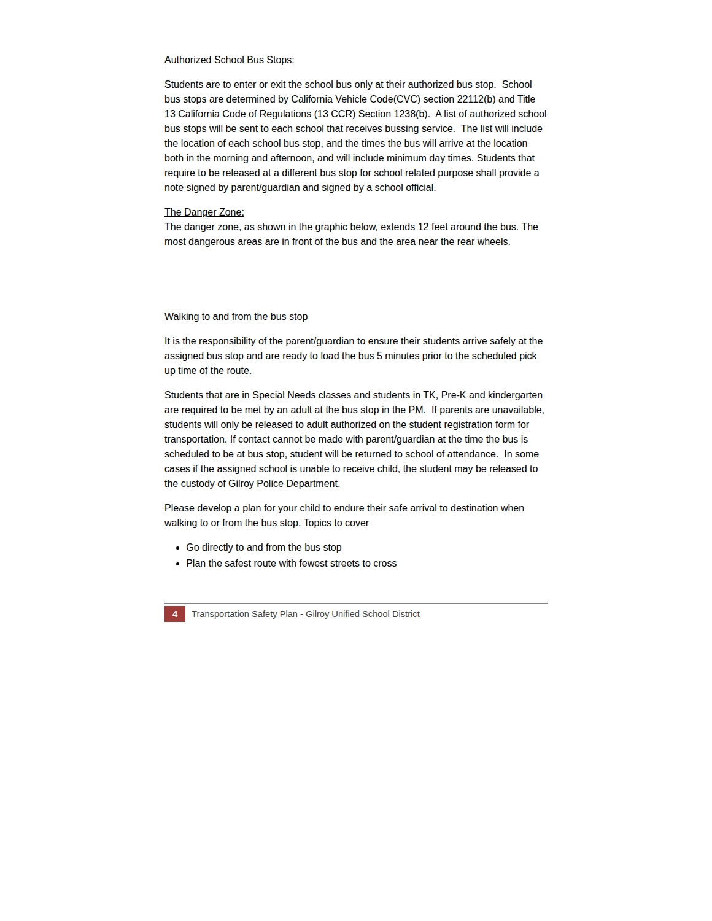Authorized School Bus Stops:
Students are to enter or exit the school bus only at their authorized bus stop. School bus stops are determined by California Vehicle Code(CVC) section 22112(b) and Title 13 California Code of Regulations (13 CCR) Section 1238(b). A list of authorized school bus stops will be sent to each school that receives bussing service. The list will include the location of each school bus stop, and the times the bus will arrive at the location both in the morning and afternoon, and will include minimum day times. Students that require to be released at a different bus stop for school related purpose shall provide a note signed by parent/guardian and signed by a school official.
The Danger Zone:
The danger zone, as shown in the graphic below, extends 12 feet around the bus. The most dangerous areas are in front of the bus and the area near the rear wheels.
Walking to and from the bus stop
It is the responsibility of the parent/guardian to ensure their students arrive safely at the assigned bus stop and are ready to load the bus 5 minutes prior to the scheduled pick up time of the route.
Students that are in Special Needs classes and students in TK, Pre-K and kindergarten are required to be met by an adult at the bus stop in the PM. If parents are unavailable, students will only be released to adult authorized on the student registration form for transportation. If contact cannot be made with parent/guardian at the time the bus is scheduled to be at bus stop, student will be returned to school of attendance. In some cases if the assigned school is unable to receive child, the student may be released to the custody of Gilroy Police Department.
Please develop a plan for your child to endure their safe arrival to destination when walking to or from the bus stop. Topics to cover
Go directly to and from the bus stop
Plan the safest route with fewest streets to cross
4 Transportation Safety Plan - Gilroy Unified School District